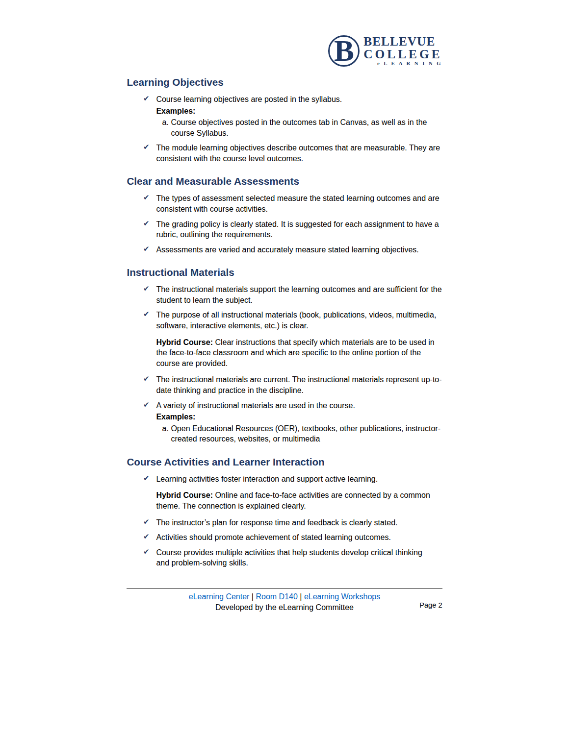B
BELLEVUE COLLEGE e L E A R N I N G
Learning Objectives
Course learning objectives are posted in the syllabus.
Examples:
Course objectives posted in the outcomes tab in Canvas, as well as in the course Syllabus.
The module learning objectives describe outcomes that are measurable. They are consistent with the course level outcomes.
Clear and Measurable Assessments
The types of assessment selected measure the stated learning outcomes and are consistent with course activities.
The grading policy is clearly stated. It is suggested for each assignment to have a rubric, outlining the requirements.
Assessments are varied and accurately measure stated learning objectives.
Instructional Materials
The instructional materials support the learning outcomes and are sufficient for the student to learn the subject.
The purpose of all instructional materials (book, publications, videos, multimedia, software, interactive elements, etc.) is clear.
Hybrid Course: Clear instructions that specify which materials are to be used in the face-to-face classroom and which are specific to the online portion of the course are provided.
The instructional materials are current. The instructional materials represent up-to-date thinking and practice in the discipline.
A variety of instructional materials are used in the course.
Examples:
Open Educational Resources (OER), textbooks, other publications, instructor-created resources, websites, or multimedia
Course Activities and Learner Interaction
Learning activities foster interaction and support active learning.
Hybrid Course: Online and face-to-face activities are connected by a common theme. The connection is explained clearly.
The instructor’s plan for response time and feedback is clearly stated.
Activities should promote achievement of stated learning outcomes.
Course provides multiple activities that help students develop critical thinking and problem-solving skills.
eLearning Center | Room D140 | eLearning Workshops
Developed by the eLearning Committee
Page 2